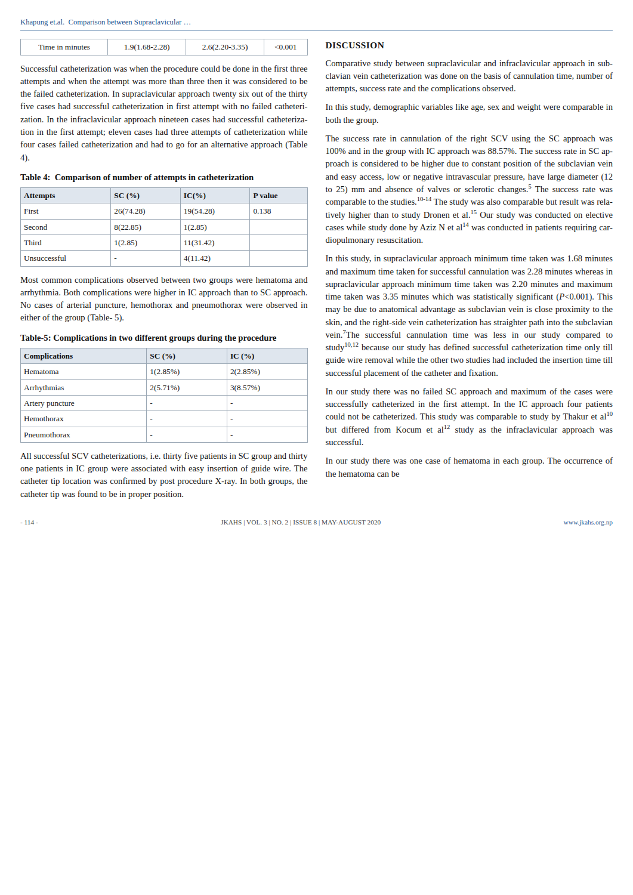Khapung et.al. Comparison between Supraclavicular …
| Time in minutes | 1.9(1.68-2.28) | 2.6(2.20-3.35) | <0.001 |
Successful catheterization was when the procedure could be done in the first three attempts and when the attempt was more than three then it was considered to be the failed catheterization. In supraclavicular approach twenty six out of the thirty five cases had successful catheterization in first attempt with no failed catheterization. In the infraclavicular approach nineteen cases had successful catheterization in the first attempt; eleven cases had three attempts of catheterization while four cases failed catheterization and had to go for an alternative approach (Table 4).
Table 4: Comparison of number of attempts in catheterization
| Attempts | SC (%) | IC(%) | P value |
| --- | --- | --- | --- |
| First | 26(74.28) | 19(54.28) | 0.138 |
| Second | 8(22.85) | 1(2.85) | |
| Third | 1(2.85) | 11(31.42) | |
| Unsuccessful | - | 4(11.42) | |
Most common complications observed between two groups were hematoma and arrhythmia. Both complications were higher in IC approach than to SC approach. No cases of arterial puncture, hemothorax and pneumothorax were observed in either of the group (Table- 5).
Table-5: Complications in two different groups during the procedure
| Complications | SC (%) | IC (%) |
| --- | --- | --- |
| Hematoma | 1(2.85%) | 2(2.85%) |
| Arrhythmias | 2(5.71%) | 3(8.57%) |
| Artery puncture | - | - |
| Hemothorax | - | - |
| Pneumothorax | - | - |
All successful SCV catheterizations, i.e. thirty five patients in SC group and thirty one patients in IC group were associated with easy insertion of guide wire. The catheter tip location was confirmed by post procedure X-ray. In both groups, the catheter tip was found to be in proper position.
DISCUSSION
Comparative study between supraclavicular and infraclavicular approach in subclavian vein catheterization was done on the basis of cannulation time, number of attempts, success rate and the complications observed.
In this study, demographic variables like age, sex and weight were comparable in both the group.
The success rate in cannulation of the right SCV using the SC approach was 100% and in the group with IC approach was 88.57%. The success rate in SC approach is considered to be higher due to constant position of the subclavian vein and easy access, low or negative intravascular pressure, have large diameter (12 to 25) mm and absence of valves or sclerotic changes.5 The success rate was comparable to the studies.10-14 The study was also comparable but result was relatively higher than to study Dronen et al.15 Our study was conducted on elective cases while study done by Aziz N et al14 was conducted in patients requiring cardiopulmonary resuscitation.
In this study, in supraclavicular approach minimum time taken was 1.68 minutes and maximum time taken for successful cannulation was 2.28 minutes whereas in supraclavicular approach minimum time taken was 2.20 minutes and maximum time taken was 3.35 minutes which was statistically significant (P<0.001). This may be due to anatomical advantage as subclavian vein is close proximity to the skin, and the right-side vein catheterization has straighter path into the subclavian vein.7The successful cannulation time was less in our study compared to study10,12 because our study has defined successful catheterization time only till guide wire removal while the other two studies had included the insertion time till successful placement of the catheter and fixation.
In our study there was no failed SC approach and maximum of the cases were successfully catheterized in the first attempt. In the IC approach four patients could not be catheterized. This study was comparable to study by Thakur et al10 but differed from Kocum et al12 study as the infraclavicular approach was successful.
In our study there was one case of hematoma in each group. The occurrence of the hematoma can be
- 114 - JKAHS | VOL. 3 | NO. 2 | ISSUE 8 | MAY-AUGUST 2020 www.jkahs.org.np